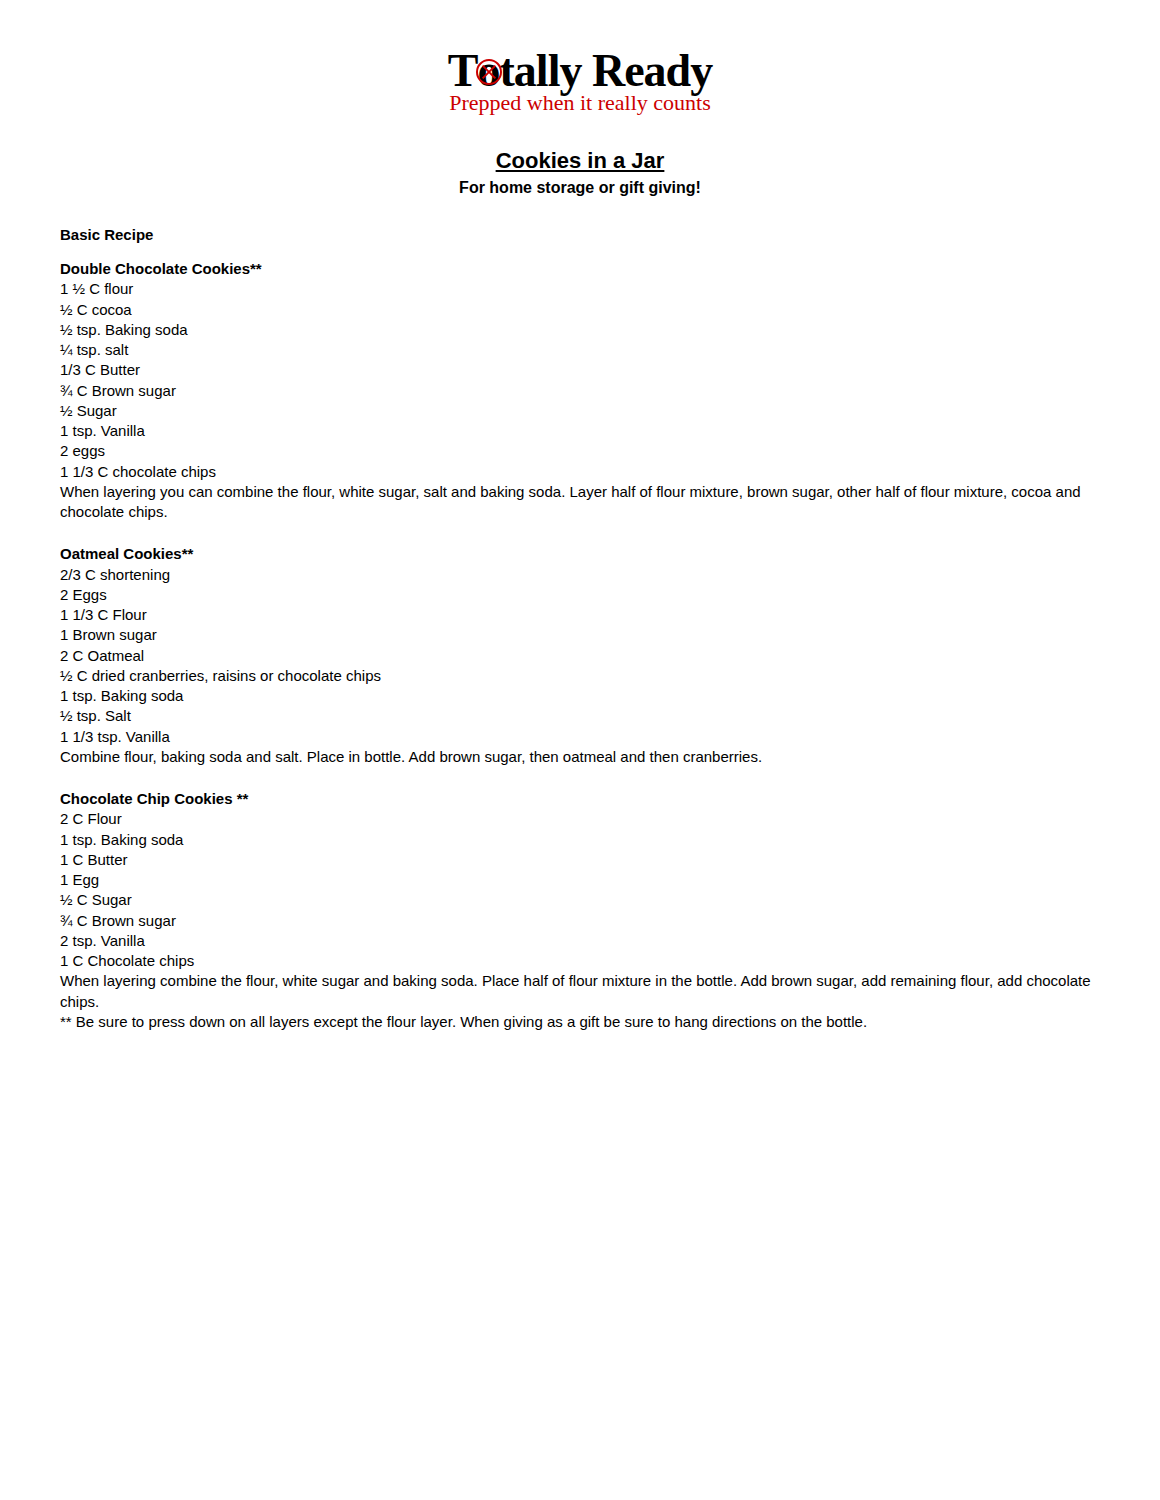Totally Ready
Prepped when it really counts
Cookies in a Jar
For home storage or gift giving!
Basic Recipe
Double Chocolate Cookies**
1 ½ C flour
½ C cocoa
½ tsp. Baking soda
¼ tsp. salt
1/3 C Butter
¾ C Brown sugar
½ Sugar
1 tsp. Vanilla
2 eggs
1 1/3 C chocolate chips
When layering you can combine the flour, white sugar, salt and baking soda. Layer half of flour mixture, brown sugar, other half of flour mixture, cocoa and chocolate chips.
Oatmeal Cookies**
2/3 C shortening
2 Eggs
1 1/3 C Flour
1 Brown sugar
2 C Oatmeal
½ C dried cranberries, raisins or chocolate chips
1 tsp. Baking soda
½ tsp. Salt
1 1/3 tsp. Vanilla
Combine flour, baking soda and salt. Place in bottle. Add brown sugar, then oatmeal and then cranberries.
Chocolate Chip Cookies **
2 C Flour
1 tsp. Baking soda
1 C Butter
1 Egg
½ C Sugar
¾ C Brown sugar
2 tsp. Vanilla
1 C Chocolate chips
When layering combine the flour, white sugar and baking soda. Place half of flour mixture in the bottle. Add brown sugar, add remaining flour, add chocolate chips.
** Be sure to press down on all layers except the flour layer. When giving as a gift be sure to hang directions on the bottle.